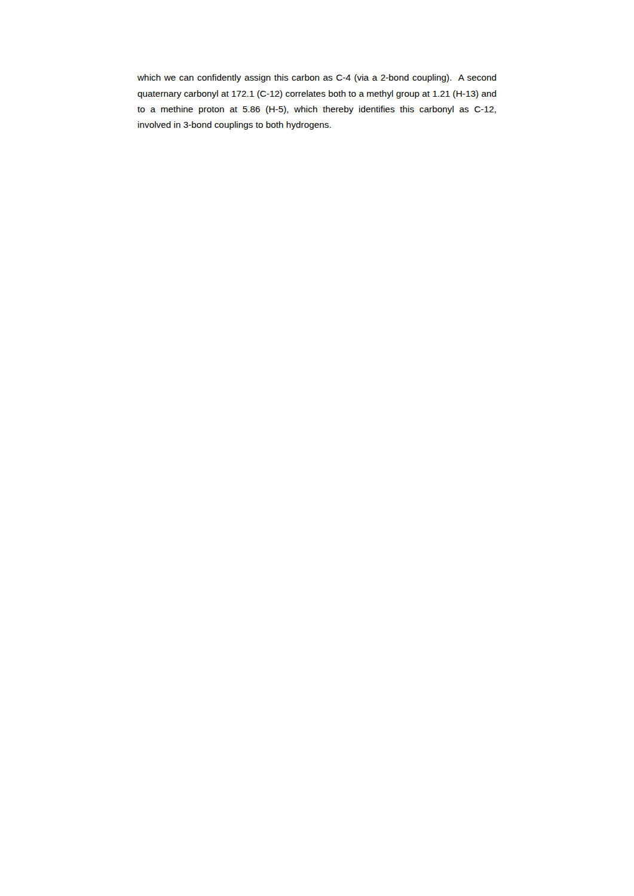which we can confidently assign this carbon as C-4 (via a 2-bond coupling). A second quaternary carbonyl at 172.1 (C-12) correlates both to a methyl group at 1.21 (H-13) and to a methine proton at 5.86 (H-5), which thereby identifies this carbonyl as C-12, involved in 3-bond couplings to both hydrogens.